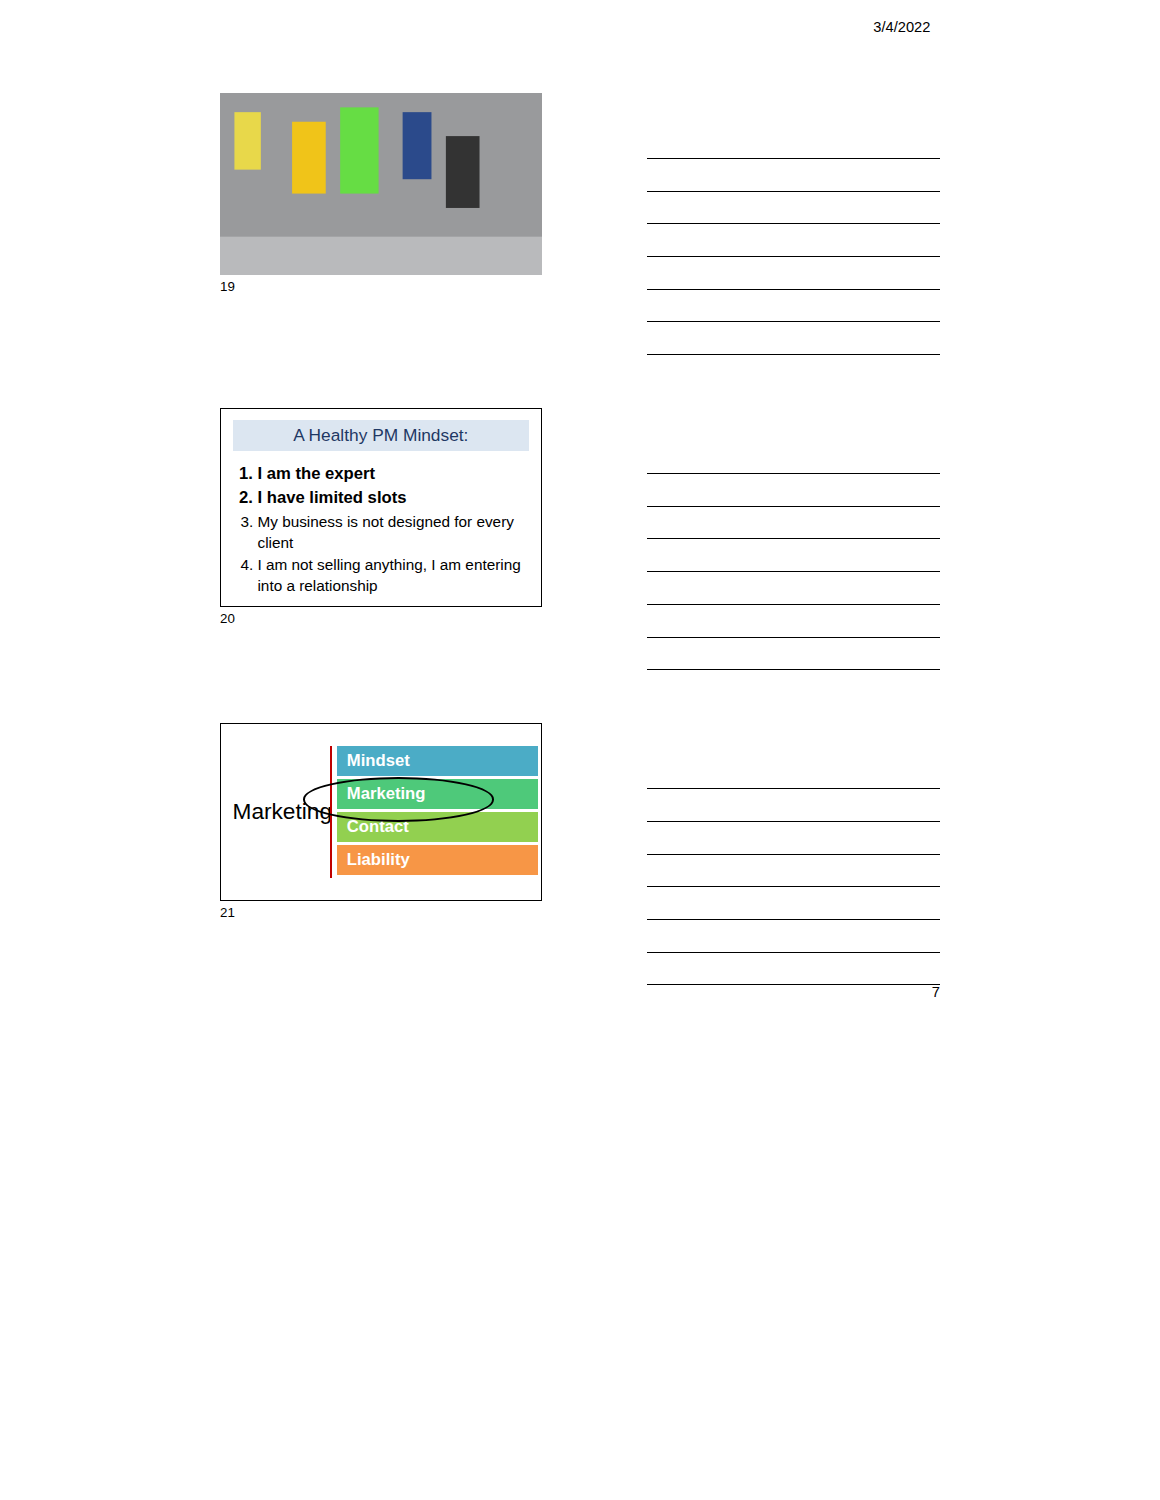3/4/2022
19
A Healthy PM Mindset:
I am the expert
I have limited slots
My business is not designed for every client
I am not selling anything, I am entering into a relationship
20
Marketing
Mindset
Marketing
Contact
Liability
21
7